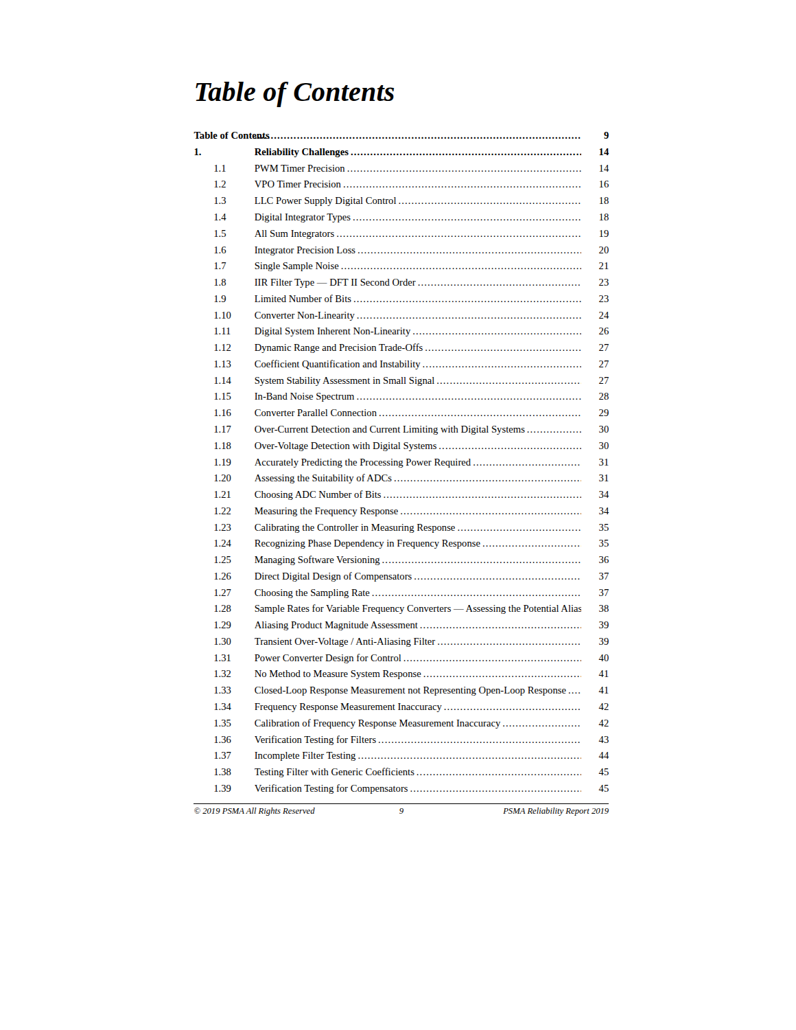Table of Contents
| Table of Contents | ................................................................................................................................. | 9 |
| 1. | | Reliability Challenges ................................................................................................................. | 14 |
| | 1.1 | PWM Timer Precision ................................................................................................................................. | 14 |
| | 1.2 | VPO Timer Precision .................................................................................................................................. | 16 |
| | 1.3 | LLC Power Supply Digital Control ................................................................................................. | 18 |
| | 1.4 | Digital Integrator Types .............................................................................................................................. | 18 |
| | 1.5 | All Sum Integrators .................................................................................................................................... | 19 |
| | 1.6 | Integrator Precision Loss ............................................................................................................................ | 20 |
| | 1.7 | Single Sample Noise .................................................................................................................................. | 21 |
| | 1.8 | IIR Filter Type — DFT II Second Order ................................................................................. | 23 |
| | 1.9 | Limited Number of Bits .............................................................................................................................. | 23 |
| | 1.10 | Converter Non-Linearity ............................................................................................................................ | 24 |
| | 1.11 | Digital System Inherent Non-Linearity ................................................................................................. | 26 |
| | 1.12 | Dynamic Range and Precision Trade-Offs ............................................................................................. | 27 |
| | 1.13 | Coefficient Quantification and Instability .............................................................................................. | 27 |
| | 1.14 | System Stability Assessment in Small Signal .......................................................................................... | 27 |
| | 1.15 | In-Band Noise Spectrum ............................................................................................................................ | 28 |
| | 1.16 | Converter Parallel Connection ..................................................................................................................... | 29 |
| | 1.17 | Over-Current Detection and Current Limiting with Digital Systems ......................................................... | 30 |
| | 1.18 | Over-Voltage Detection with Digital Systems ......................................................................................... | 30 |
| | 1.19 | Accurately Predicting the Processing Power Required ............................................................................ | 31 |
| | 1.20 | Assessing the Suitability of ADCs ............................................................................................................. | 31 |
| | 1.21 | Choosing ADC Number of Bits ................................................................................................................. | 34 |
| | 1.22 | Measuring the Frequency Response ............................................................................................................ | 34 |
| | 1.23 | Calibrating the Controller in Measuring Response ..................................................................................... | 35 |
| | 1.24 | Recognizing Phase Dependency in Frequency Response ............................................................................. | 35 |
| | 1.25 | Managing Software Versioning ................................................................................................................. | 36 |
| | 1.26 | Direct Digital Design of Compensators ................................................................................................. | 37 |
| | 1.27 | Choosing the Sampling Rate ..................................................................................................................... | 37 |
| | 1.28 | Sample Rates for Variable Frequency Converters — Assessing the Potential Aliasing Products ............. | 38 |
| | 1.29 | Aliasing Product Magnitude Assessment .............................................................................................. | 39 |
| | 1.30 | Transient Over-Voltage / Anti-Aliasing Filter .......................................................................................... | 39 |
| | 1.31 | Power Converter Design for Control ......................................................................................................... | 40 |
| | 1.32 | No Method to Measure System Response ............................................................................................... | 41 |
| | 1.33 | Closed-Loop Response Measurement not Representing Open-Loop Response ........................................ | 41 |
| | 1.34 | Frequency Response Measurement Inaccuracy ......................................................................................... | 42 |
| | 1.35 | Calibration of Frequency Response Measurement Inaccuracy ................................................................. | 42 |
| | 1.36 | Verification Testing for Filters .................................................................................................................. | 43 |
| | 1.37 | Incomplete Filter Testing ............................................................................................................................ | 44 |
| | 1.38 | Testing Filter with Generic Coefficients ................................................................................................ | 45 |
| | 1.39 | Verification Testing for Compensators .................................................................................................. | 45 |
© 2019 PSMA All Rights Reserved
9
PSMA Reliability Report 2019